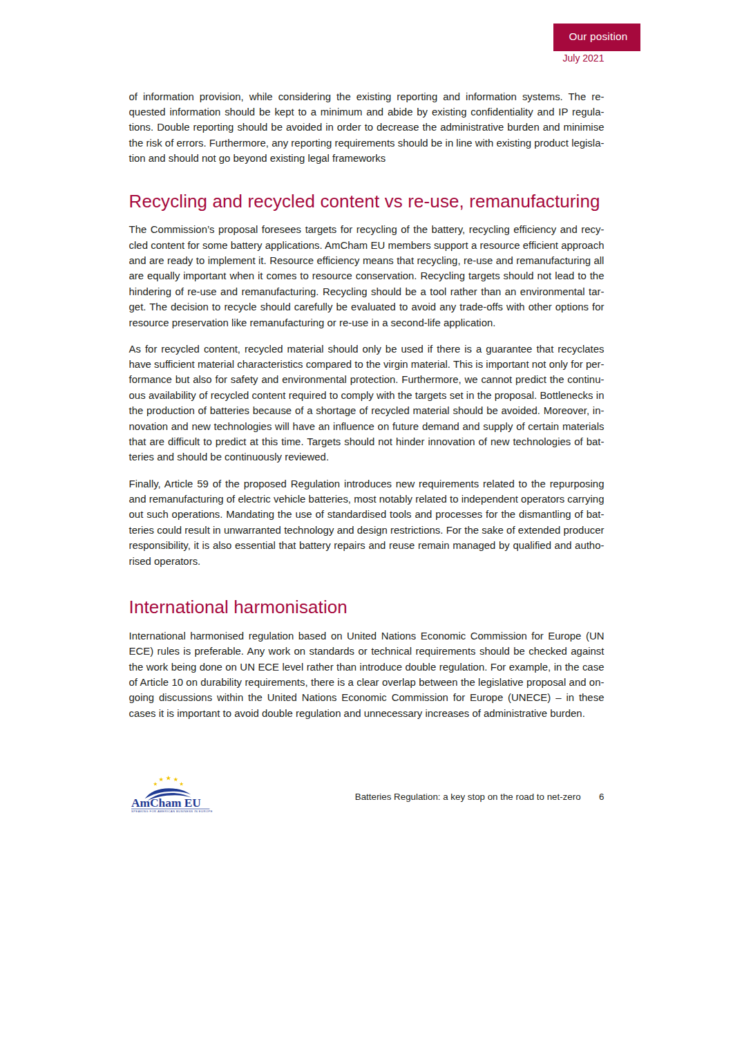Our position
July 2021
of information provision, while considering the existing reporting and information systems. The requested information should be kept to a minimum and abide by existing confidentiality and IP regulations. Double reporting should be avoided in order to decrease the administrative burden and minimise the risk of errors. Furthermore, any reporting requirements should be in line with existing product legislation and should not go beyond existing legal frameworks
Recycling and recycled content vs re-use, remanufacturing
The Commission’s proposal foresees targets for recycling of the battery, recycling efficiency and recycled content for some battery applications. AmCham EU members support a resource efficient approach and are ready to implement it. Resource efficiency means that recycling, re-use and remanufacturing all are equally important when it comes to resource conservation. Recycling targets should not lead to the hindering of re-use and remanufacturing. Recycling should be a tool rather than an environmental target. The decision to recycle should carefully be evaluated to avoid any trade-offs with other options for resource preservation like remanufacturing or re-use in a second-life application.
As for recycled content, recycled material should only be used if there is a guarantee that recyclates have sufficient material characteristics compared to the virgin material. This is important not only for performance but also for safety and environmental protection. Furthermore, we cannot predict the continuous availability of recycled content required to comply with the targets set in the proposal. Bottlenecks in the production of batteries because of a shortage of recycled material should be avoided. Moreover, innovation and new technologies will have an influence on future demand and supply of certain materials that are difficult to predict at this time. Targets should not hinder innovation of new technologies of batteries and should be continuously reviewed.
Finally, Article 59 of the proposed Regulation introduces new requirements related to the repurposing and remanufacturing of electric vehicle batteries, most notably related to independent operators carrying out such operations. Mandating the use of standardised tools and processes for the dismantling of batteries could result in unwarranted technology and design restrictions. For the sake of extended producer responsibility, it is also essential that battery repairs and reuse remain managed by qualified and authorised operators.
International harmonisation
International harmonised regulation based on United Nations Economic Commission for Europe (UN ECE) rules is preferable. Any work on standards or technical requirements should be checked against the work being done on UN ECE level rather than introduce double regulation. For example, in the case of Article 10 on durability requirements, there is a clear overlap between the legislative proposal and ongoing discussions within the United Nations Economic Commission for Europe (UNECE) – in these cases it is important to avoid double regulation and unnecessary increases of administrative burden.
AmCham EU SPEAKING FOR AMERICAN BUSINESS IN EUROPE
Batteries Regulation: a key stop on the road to net-zero6